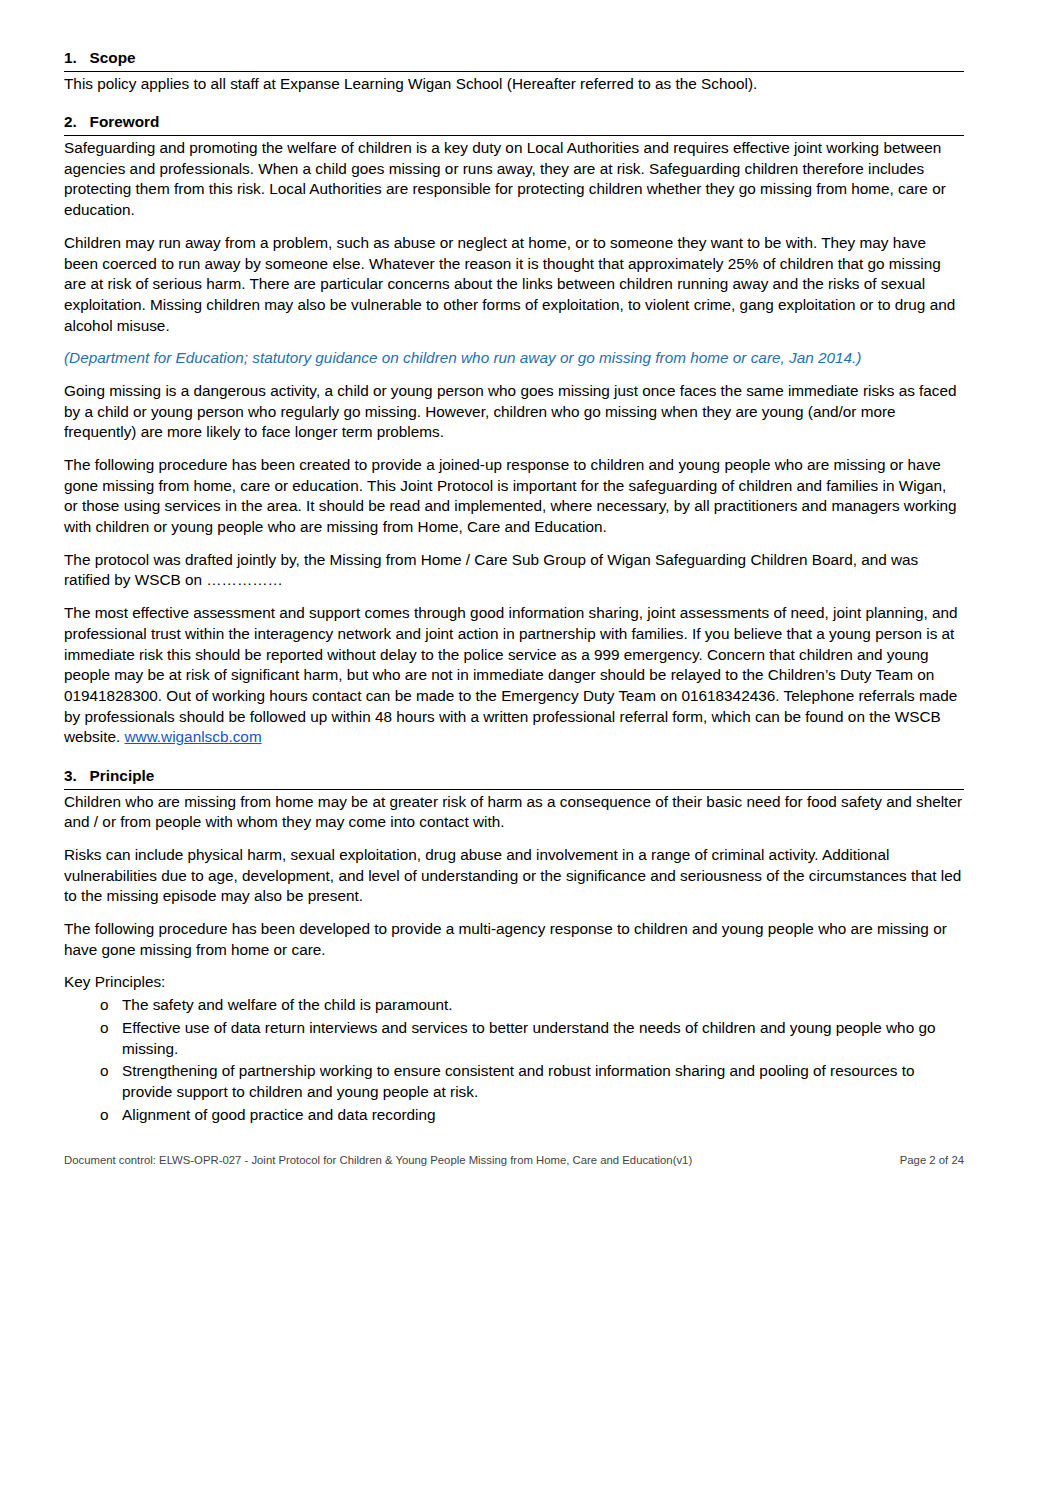1. Scope
This policy applies to all staff at Expanse Learning Wigan School (Hereafter referred to as the School).
2. Foreword
Safeguarding and promoting the welfare of children is a key duty on Local Authorities and requires effective joint working between agencies and professionals. When a child goes missing or runs away, they are at risk. Safeguarding children therefore includes protecting them from this risk. Local Authorities are responsible for protecting children whether they go missing from home, care or education.
Children may run away from a problem, such as abuse or neglect at home, or to someone they want to be with. They may have been coerced to run away by someone else. Whatever the reason it is thought that approximately 25% of children that go missing are at risk of serious harm. There are particular concerns about the links between children running away and the risks of sexual exploitation. Missing children may also be vulnerable to other forms of exploitation, to violent crime, gang exploitation or to drug and alcohol misuse.
(Department for Education; statutory guidance on children who run away or go missing from home or care, Jan 2014.)
Going missing is a dangerous activity, a child or young person who goes missing just once faces the same immediate risks as faced by a child or young person who regularly go missing. However, children who go missing when they are young (and/or more frequently) are more likely to face longer term problems.
The following procedure has been created to provide a joined-up response to children and young people who are missing or have gone missing from home, care or education. This Joint Protocol is important for the safeguarding of children and families in Wigan, or those using services in the area. It should be read and implemented, where necessary, by all practitioners and managers working with children or young people who are missing from Home, Care and Education.
The protocol was drafted jointly by, the Missing from Home / Care Sub Group of Wigan Safeguarding Children Board, and was ratified by WSCB on ……………
The most effective assessment and support comes through good information sharing, joint assessments of need, joint planning, and professional trust within the interagency network and joint action in partnership with families. If you believe that a young person is at immediate risk this should be reported without delay to the police service as a 999 emergency. Concern that children and young people may be at risk of significant harm, but who are not in immediate danger should be relayed to the Children’s Duty Team on 01941828300. Out of working hours contact can be made to the Emergency Duty Team on 01618342436. Telephone referrals made by professionals should be followed up within 48 hours with a written professional referral form, which can be found on the WSCB website. www.wiganlscb.com
3. Principle
Children who are missing from home may be at greater risk of harm as a consequence of their basic need for food safety and shelter and / or from people with whom they may come into contact with.
Risks can include physical harm, sexual exploitation, drug abuse and involvement in a range of criminal activity. Additional vulnerabilities due to age, development, and level of understanding or the significance and seriousness of the circumstances that led to the missing episode may also be present.
The following procedure has been developed to provide a multi-agency response to children and young people who are missing or have gone missing from home or care.
Key Principles:
The safety and welfare of the child is paramount.
Effective use of data return interviews and services to better understand the needs of children and young people who go missing.
Strengthening of partnership working to ensure consistent and robust information sharing and pooling of resources to provide support to children and young people at risk.
Alignment of good practice and data recording
Document control: ELWS-OPR-027 - Joint Protocol for Children & Young People Missing from Home, Care and Education(v1) Page 2 of 24